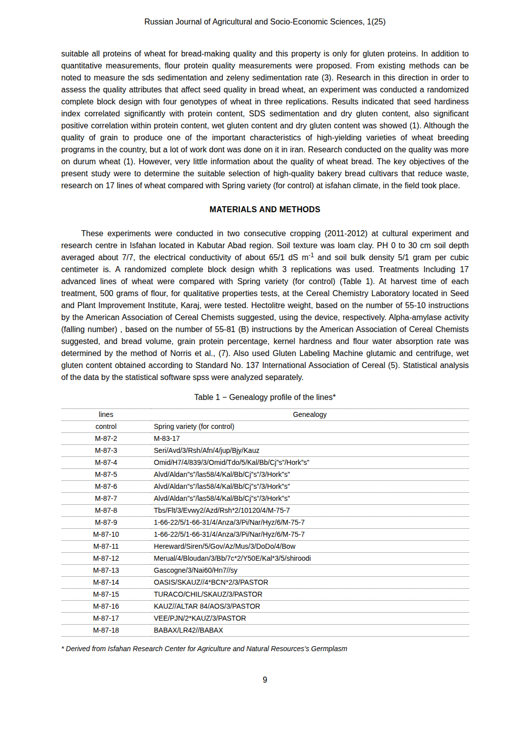Russian Journal of Agricultural and Socio-Economic Sciences, 1(25)
suitable all proteins of wheat for bread-making quality and this property is only for gluten proteins. In addition to quantitative measurements, flour protein quality measurements were proposed. From existing methods can be noted to measure the sds sedimentation and zeleny sedimentation rate (3). Research in this direction in order to assess the quality attributes that affect seed quality in bread wheat, an experiment was conducted a randomized complete block design with four genotypes of wheat in three replications. Results indicated that seed hardiness index correlated significantly with protein content, SDS sedimentation and dry gluten content, also significant positive correlation within protein content, wet gluten content and dry gluten content was showed (1). Although the quality of grain to produce one of the important characteristics of high-yielding varieties of wheat breeding programs in the country, but a lot of work dont was done on it in iran. Research conducted on the quality was more on durum wheat (1). However, very little information about the quality of wheat bread. The key objectives of the present study were to determine the suitable selection of high-quality bakery bread cultivars that reduce waste, research on 17 lines of wheat compared with Spring variety (for control) at isfahan climate, in the field took place.
MATERIALS AND METHODS
These experiments were conducted in two consecutive cropping (2011-2012) at cultural experiment and research centre in Isfahan located in Kabutar Abad region. Soil texture was loam clay. PH 0 to 30 cm soil depth averaged about 7/7, the electrical conductivity of about 65/1 dS m-1 and soil bulk density 5/1 gram per cubic centimeter is. A randomized complete block design whith 3 replications was used. Treatments Including 17 advanced lines of wheat were compared with Spring variety (for control) (Table 1). At harvest time of each treatment, 500 grams of flour, for qualitative properties tests, at the Cereal Chemistry Laboratory located in Seed and Plant Improvement Institute, Karaj, were tested. Hectolitre weight, based on the number of 55-10 instructions by the American Association of Cereal Chemists suggested, using the device, respectively. Alpha-amylase activity (falling number) , based on the number of 55-81 (B) instructions by the American Association of Cereal Chemists suggested, and bread volume, grain protein percentage, kernel hardness and flour water absorption rate was determined by the method of Norris et al., (7). Also used Gluten Labeling Machine glutamic and centrifuge, wet gluten content obtained according to Standard No. 137 International Association of Cereal (5). Statistical analysis of the data by the statistical software spss were analyzed separately.
Table 1 − Genealogy profile of the lines*
| lines | Genealogy |
| --- | --- |
| control | Spring variety (for control) |
| M-87-2 | M-83-17 |
| M-87-3 | Seri/Avd/3/Rsh/Afn/4/jup/Bjy/Kauz |
| M-87-4 | Omid/H7/4/839/3/Omid/Tdo/5/Kal/Bb/Cj”s”/Hork”s” |
| M-87-5 | Alvd/Aldan”s”/las58/4/Kal/Bb/Cj”s”/3/Hork”s” |
| M-87-6 | Alvd/Aldan”s”/las58/4/Kal/Bb/Cj”s”/3/Hork”s” |
| M-87-7 | Alvd/Aldan”s”/las58/4/Kal/Bb/Cj”s”/3/Hork”s” |
| M-87-8 | Tbs/Flt/3/Evwy2/Azd/Rsh*2/10120/4/M-75-7 |
| M-87-9 | 1-66-22/5/1-66-31/4/Anza/3/Pi/Nar/Hyz/6/M-75-7 |
| M-87-10 | 1-66-22/5/1-66-31/4/Anza/3/Pi/Nar/Hyz/6/M-75-7 |
| M-87-11 | Hereward/Siren/5/Gov/Az/Mus/3/DoDo/4/Bow |
| M-87-12 | Merual/4/Bloudan/3/Bb/7c*2/Y50E/Kal*3/5/shiroodi |
| M-87-13 | Gascogne/3/Nai60/Hn7//sy |
| M-87-14 | OASIS/SKAUZ//4*BCN*2/3/PASTOR |
| M-87-15 | TURACO/CHIL/SKAUZ/3/PASTOR |
| M-87-16 | KAUZ//ALTAR 84/AOS/3/PASTOR |
| M-87-17 | VEE/PJN/2*KAUZ/3/PASTOR |
| M-87-18 | BABAX/LR42//BABAX |
* Derived from Isfahan Research Center for Agriculture and Natural Resources’s Germplasm
9